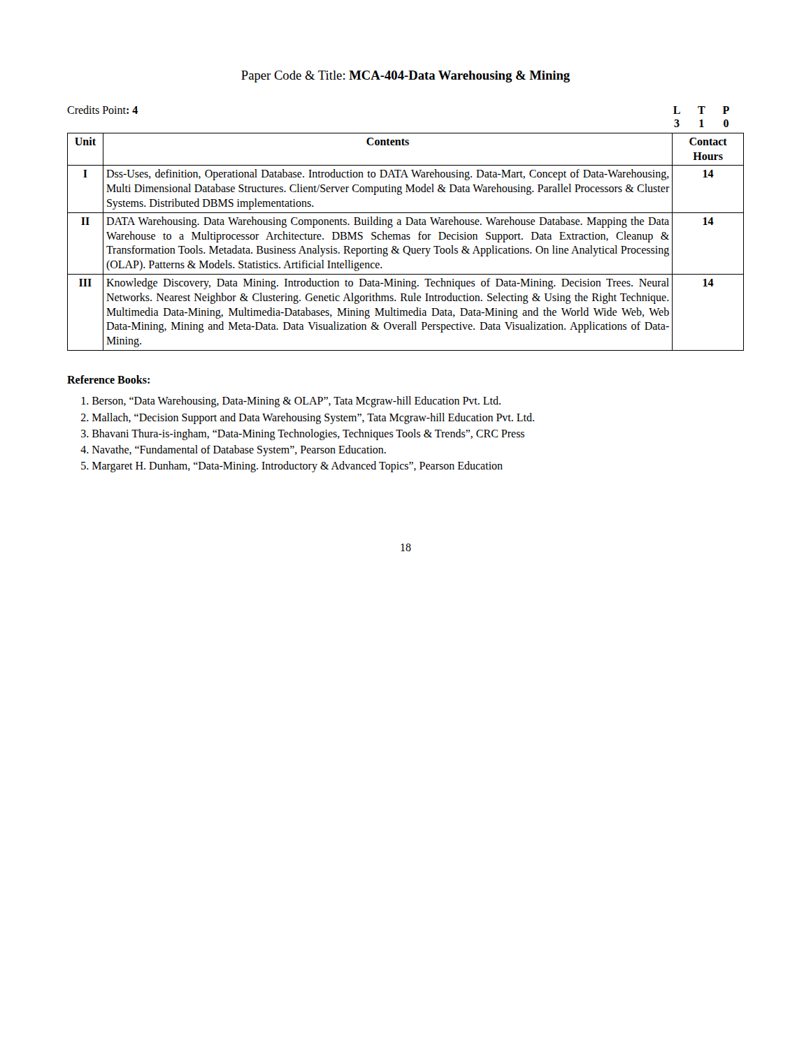Paper Code & Title: MCA-404-Data Warehousing & Mining
Credits Point: 4
LTP
310
| Unit | Contents | Contact Hours |
| --- | --- | --- |
| I | Dss-Uses, definition, Operational Database. Introduction to DATA Warehousing. Data-Mart, Concept of Data-Warehousing, Multi Dimensional Database Structures. Client/Server Computing Model & Data Warehousing. Parallel Processors & Cluster Systems. Distributed DBMS implementations. | 14 |
| II | DATA Warehousing. Data Warehousing Components. Building a Data Warehouse. Warehouse Database. Mapping the Data Warehouse to a Multiprocessor Architecture. DBMS Schemas for Decision Support. Data Extraction, Cleanup & Transformation Tools. Metadata. Business Analysis. Reporting & Query Tools & Applications. On line Analytical Processing (OLAP). Patterns & Models. Statistics. Artificial Intelligence. | 14 |
| III | Knowledge Discovery, Data Mining. Introduction to Data-Mining. Techniques of Data-Mining. Decision Trees. Neural Networks. Nearest Neighbor & Clustering. Genetic Algorithms. Rule Introduction. Selecting & Using the Right Technique. Multimedia Data-Mining, Multimedia-Databases, Mining Multimedia Data, Data-Mining and the World Wide Web, Web Data-Mining, Mining and Meta-Data. Data Visualization & Overall Perspective. Data Visualization. Applications of Data-Mining. | 14 |
Reference Books:
Berson, “Data Warehousing, Data-Mining & OLAP”, Tata Mcgraw-hill Education Pvt. Ltd.
Mallach, “Decision Support and Data Warehousing System”, Tata Mcgraw-hill Education Pvt. Ltd.
Bhavani Thura-is-ingham, “Data-Mining Technologies, Techniques Tools & Trends”, CRC Press
Navathe, “Fundamental of Database System”, Pearson Education.
Margaret H. Dunham, “Data-Mining. Introductory & Advanced Topics”, Pearson Education
18